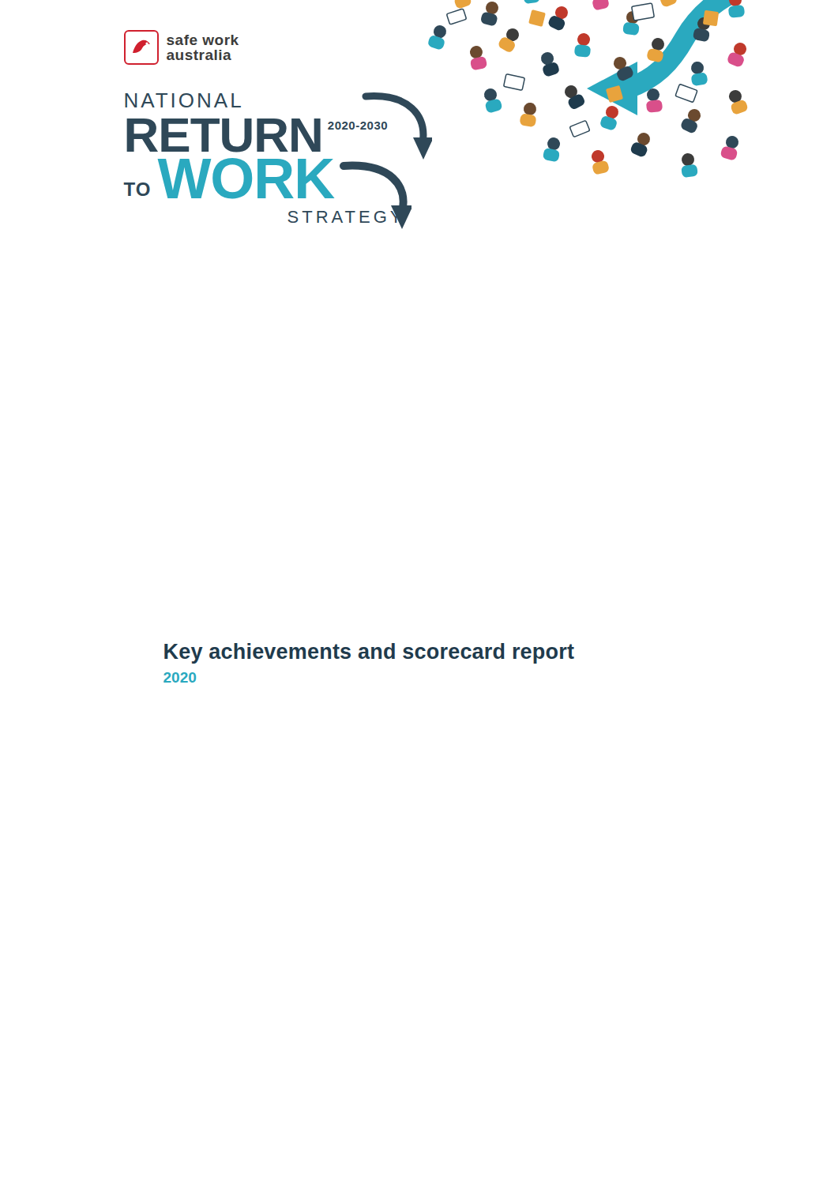safe work australia
NATIONAL
RETURN 2020-2030
TO WORK
STRATEGY
Key achievements and scorecard report
2020